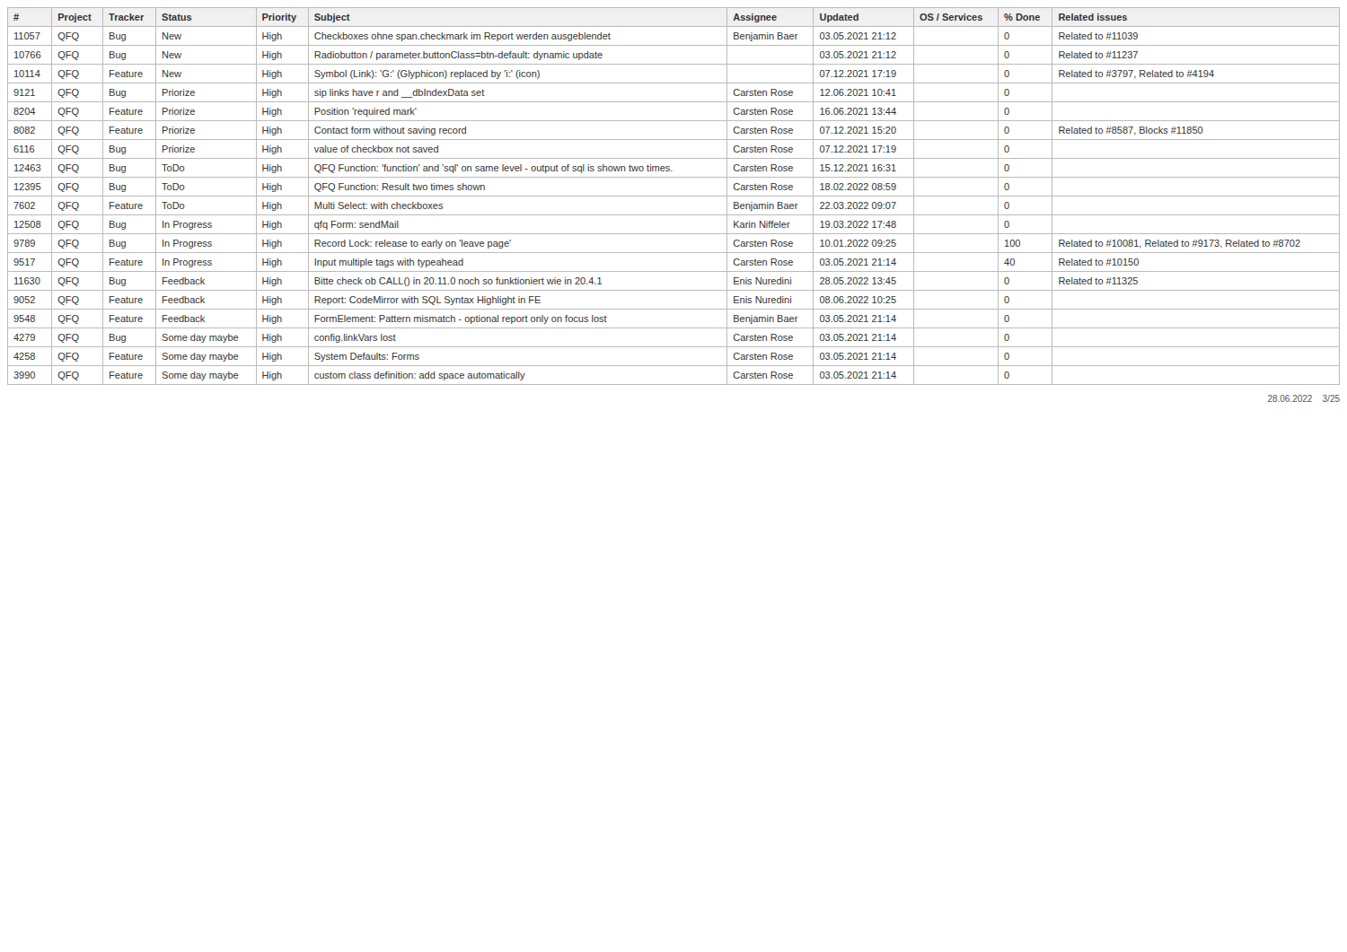| # | Project | Tracker | Status | Priority | Subject | Assignee | Updated | OS / Services | % Done | Related issues |
| --- | --- | --- | --- | --- | --- | --- | --- | --- | --- | --- |
| 11057 | QFQ | Bug | New | High | Checkboxes ohne span.checkmark im Report werden ausgeblendet | Benjamin Baer | 03.05.2021 21:12 | | 0 | Related to #11039 |
| 10766 | QFQ | Bug | New | High | Radiobutton / parameter.buttonClass=btn-default: dynamic update | | 03.05.2021 21:12 | | 0 | Related to #11237 |
| 10114 | QFQ | Feature | New | High | Symbol (Link): 'G:' (Glyphicon) replaced by 'i:' (icon) | | 07.12.2021 17:19 | | 0 | Related to #3797, Related to #4194 |
| 9121 | QFQ | Bug | Priorize | High | sip links have r and __dbIndexData set | Carsten Rose | 12.06.2021 10:41 | | 0 | |
| 8204 | QFQ | Feature | Priorize | High | Position 'required mark' | Carsten Rose | 16.06.2021 13:44 | | 0 | |
| 8082 | QFQ | Feature | Priorize | High | Contact form without saving record | Carsten Rose | 07.12.2021 15:20 | | 0 | Related to #8587, Blocks #11850 |
| 6116 | QFQ | Bug | Priorize | High | value of checkbox not saved | Carsten Rose | 07.12.2021 17:19 | | 0 | |
| 12463 | QFQ | Bug | ToDo | High | QFQ Function: 'function' and 'sql' on same level - output of sql is shown two times. | Carsten Rose | 15.12.2021 16:31 | | 0 | |
| 12395 | QFQ | Bug | ToDo | High | QFQ Function: Result two times shown | Carsten Rose | 18.02.2022 08:59 | | 0 | |
| 7602 | QFQ | Feature | ToDo | High | Multi Select: with checkboxes | Benjamin Baer | 22.03.2022 09:07 | | 0 | |
| 12508 | QFQ | Bug | In Progress | High | qfq Form: sendMail | Karin Niffeler | 19.03.2022 17:48 | | 0 | |
| 9789 | QFQ | Bug | In Progress | High | Record Lock: release to early on 'leave page' | Carsten Rose | 10.01.2022 09:25 | | 100 | Related to #10081, Related to #9173, Related to #8702 |
| 9517 | QFQ | Feature | In Progress | High | Input multiple tags with typeahead | Carsten Rose | 03.05.2021 21:14 | | 40 | Related to #10150 |
| 11630 | QFQ | Bug | Feedback | High | Bitte check ob CALL() in 20.11.0 noch so funktioniert wie in 20.4.1 | Enis Nuredini | 28.05.2022 13:45 | | 0 | Related to #11325 |
| 9052 | QFQ | Feature | Feedback | High | Report: CodeMirror with SQL Syntax Highlight in FE | Enis Nuredini | 08.06.2022 10:25 | | 0 | |
| 9548 | QFQ | Feature | Feedback | High | FormElement: Pattern mismatch - optional report only on focus lost | Benjamin Baer | 03.05.2021 21:14 | | 0 | |
| 4279 | QFQ | Bug | Some day maybe | High | config.linkVars lost | Carsten Rose | 03.05.2021 21:14 | | 0 | |
| 4258 | QFQ | Feature | Some day maybe | High | System Defaults: Forms | Carsten Rose | 03.05.2021 21:14 | | 0 | |
| 3990 | QFQ | Feature | Some day maybe | High | custom class definition: add space automatically | Carsten Rose | 03.05.2021 21:14 | | 0 | |
28.06.2022 3/25